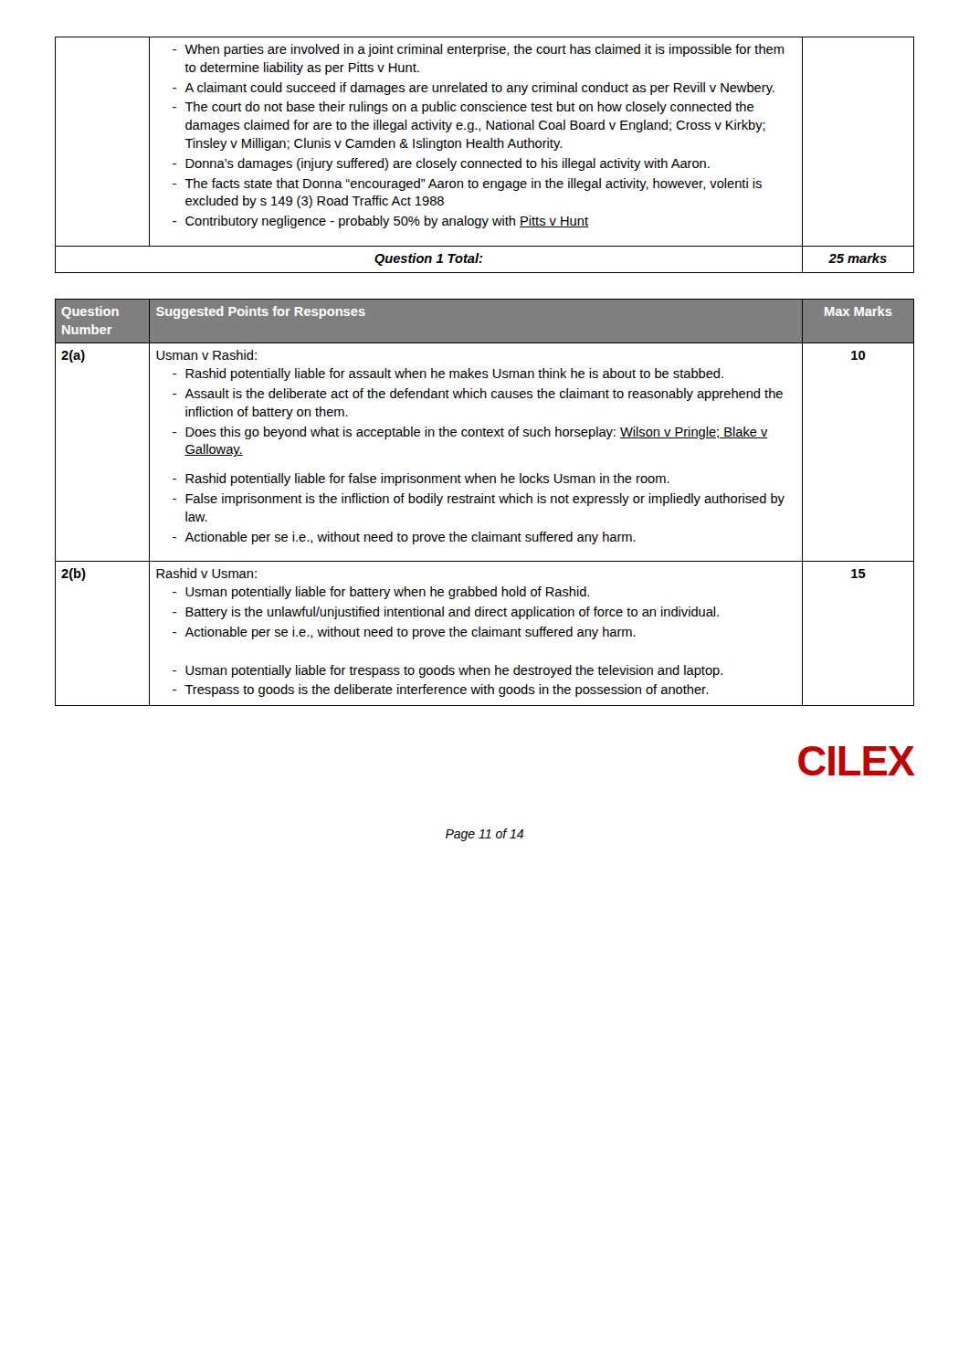| | When parties are involved in a joint criminal enterprise, the court has claimed it is impossible for them to determine liability as per Pitts v Hunt. A claimant could succeed if damages are unrelated to any criminal conduct as per Revill v Newbery. The court do not base their rulings on a public conscience test but on how closely connected the damages claimed for are to the illegal activity e.g., National Coal Board v England; Cross v Kirkby; Tinsley v Milligan; Clunis v Camden & Islington Health Authority. Donna’s damages (injury suffered) are closely connected to his illegal activity with Aaron. The facts state that Donna “encouraged” Aaron to engage in the illegal activity, however, volenti is excluded by s 149 (3) Road Traffic Act 1988 Contributory negligence - probably 50% by analogy with Pitts v Hunt | |
| Question 1 Total: | 25 marks |
| Question Number | Suggested Points for Responses | Max Marks |
| --- | --- | --- |
| 2(a) | Usman v Rashid: Rashid potentially liable for assault when he makes Usman think he is about to be stabbed. Assault is the deliberate act of the defendant which causes the claimant to reasonably apprehend the infliction of battery on them. Does this go beyond what is acceptable in the context of such horseplay: Wilson v Pringle; Blake v Galloway. Rashid potentially liable for false imprisonment when he locks Usman in the room. False imprisonment is the infliction of bodily restraint which is not expressly or impliedly authorised by law. Actionable per se i.e., without need to prove the claimant suffered any harm. | 10 |
| 2(b) | Rashid v Usman: Usman potentially liable for battery when he grabbed hold of Rashid. Battery is the unlawful/unjustified intentional and direct application of force to an individual. Actionable per se i.e., without need to prove the claimant suffered any harm. Usman potentially liable for trespass to goods when he destroyed the television and laptop. Trespass to goods is the deliberate interference with goods in the possession of another. | 15 |
CILEX
Page 11 of 14